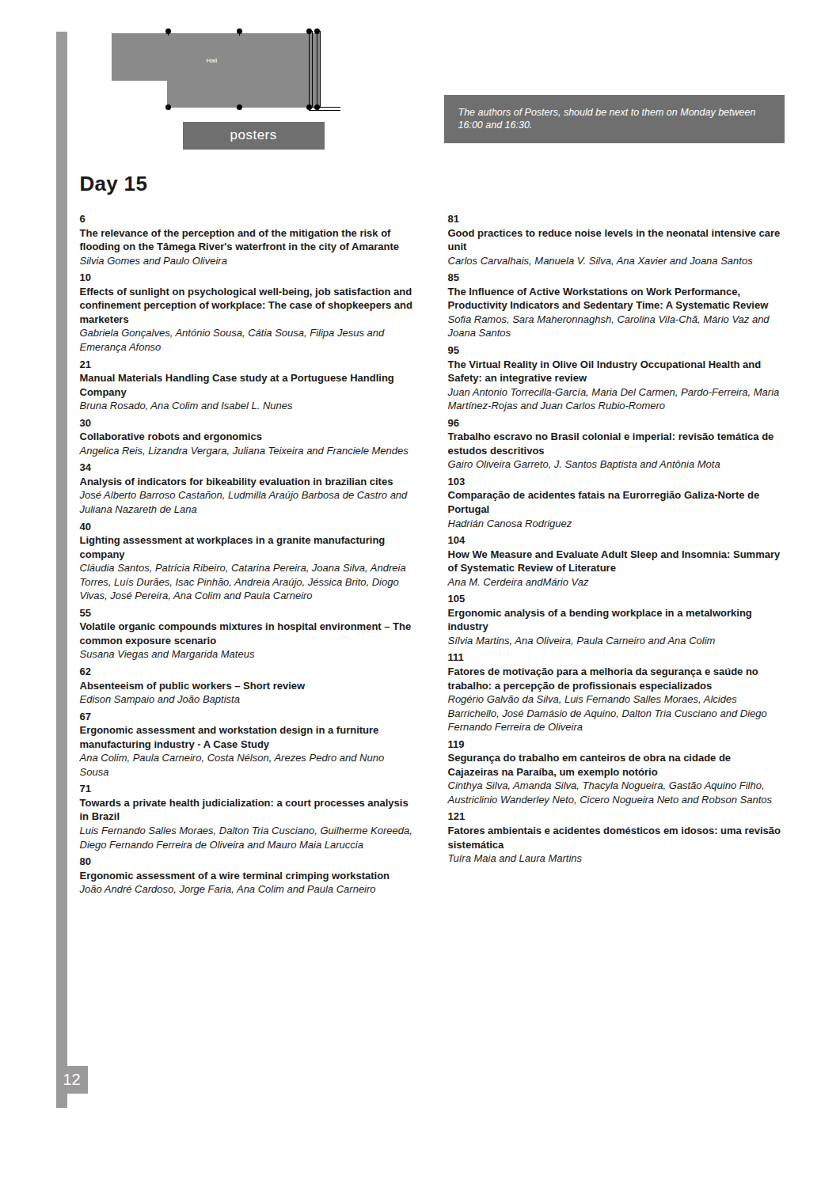Hall
posters
The authors of Posters, should be next to them on Monday between 16:00 and 16:30.
Day 15
6
The relevance of the perception and of the mitigation the risk of flooding on the Tâmega River's waterfront in the city of Amarante
Silvia Gomes and Paulo Oliveira
10
Effects of sunlight on psychological well-being, job satisfaction and confinement perception of workplace: The case of shopkeepers and marketers
Gabriela Gonçalves, António Sousa, Cátia Sousa, Filipa Jesus and Emerança Afonso
21
Manual Materials Handling Case study at a Portuguese Handling Company
Bruna Rosado, Ana Colim and Isabel L. Nunes
30
Collaborative robots and ergonomics
Angelica Reis, Lizandra Vergara, Juliana Teixeira and Franciele Mendes
34
Analysis of indicators for bikeability evaluation in brazilian cites
José Alberto Barroso Castañon, Ludmilla Araújo Barbosa de Castro and Juliana Nazareth de Lana
40
Lighting assessment at workplaces in a granite manufacturing company
Cláudia Santos, Patrícia Ribeiro, Catarina Pereira, Joana Silva, Andreia Torres, Luís Durães, Isac Pinhão, Andreia Araújo, Jéssica Brito, Diogo Vivas, José Pereira, Ana Colim and Paula Carneiro
55
Volatile organic compounds mixtures in hospital environment – The common exposure scenario
Susana Viegas and Margarida Mateus
62
Absenteeism of public workers – Short review
Edison Sampaio and João Baptista
67
Ergonomic assessment and workstation design in a furniture manufacturing industry - A Case Study
Ana Colim, Paula Carneiro, Costa Nélson, Arezes Pedro and Nuno Sousa
71
Towards a private health judicialization: a court processes analysis in Brazil
Luis Fernando Salles Moraes, Dalton Tria Cusciano, Guilherme Koreeda, Diego Fernando Ferreira de Oliveira and Mauro Maia Laruccia
80
Ergonomic assessment of a wire terminal crimping workstation
João André Cardoso, Jorge Faria, Ana Colim and Paula Carneiro
81
Good practices to reduce noise levels in the neonatal intensive care unit
Carlos Carvalhais, Manuela V. Silva, Ana Xavier and Joana Santos
85
The Influence of Active Workstations on Work Performance, Productivity Indicators and Sedentary Time: A Systematic Review
Sofia Ramos, Sara Maheronnaghsh, Carolina Vila-Chã, Mário Vaz and Joana Santos
95
The Virtual Reality in Olive Oil Industry Occupational Health and Safety: an integrative review
Juan Antonio Torrecilla-García, Maria Del Carmen, Pardo-Ferreira, Maria Martínez-Rojas and Juan Carlos Rubio-Romero
96
Trabalho escravo no Brasil colonial e imperial: revisão temática de estudos descritivos
Gairo Oliveira Garreto, J. Santos Baptista and Antônia Mota
103
Comparação de acidentes fatais na Eurorregião Galiza-Norte de Portugal
Hadrián Canosa Rodriguez
104
How We Measure and Evaluate Adult Sleep and Insomnia: Summary of Systematic Review of Literature
Ana M. Cerdeira andMário Vaz
105
Ergonomic analysis of a bending workplace in a metalworking industry
Sílvia Martins, Ana Oliveira, Paula Carneiro and Ana Colim
111
Fatores de motivação para a melhoria da segurança e saúde no trabalho: a percepção de profissionais especializados
Rogério Galvão da Silva, Luis Fernando Salles Moraes, Alcides Barrichello, José Damásio de Aquino, Dalton Tria Cusciano and Diego Fernando Ferreira de Oliveira
119
Segurança do trabalho em canteiros de obra na cidade de Cajazeiras na Paraíba, um exemplo notório
Cinthya Silva, Amanda Silva, Thacyla Nogueira, Gastão Aquino Filho, Austriclinio Wanderley Neto, Cicero Nogueira Neto and Robson Santos
121
Fatores ambientais e acidentes domésticos em idosos: uma revisão sistemática
Tuíra Maia and Laura Martins
12